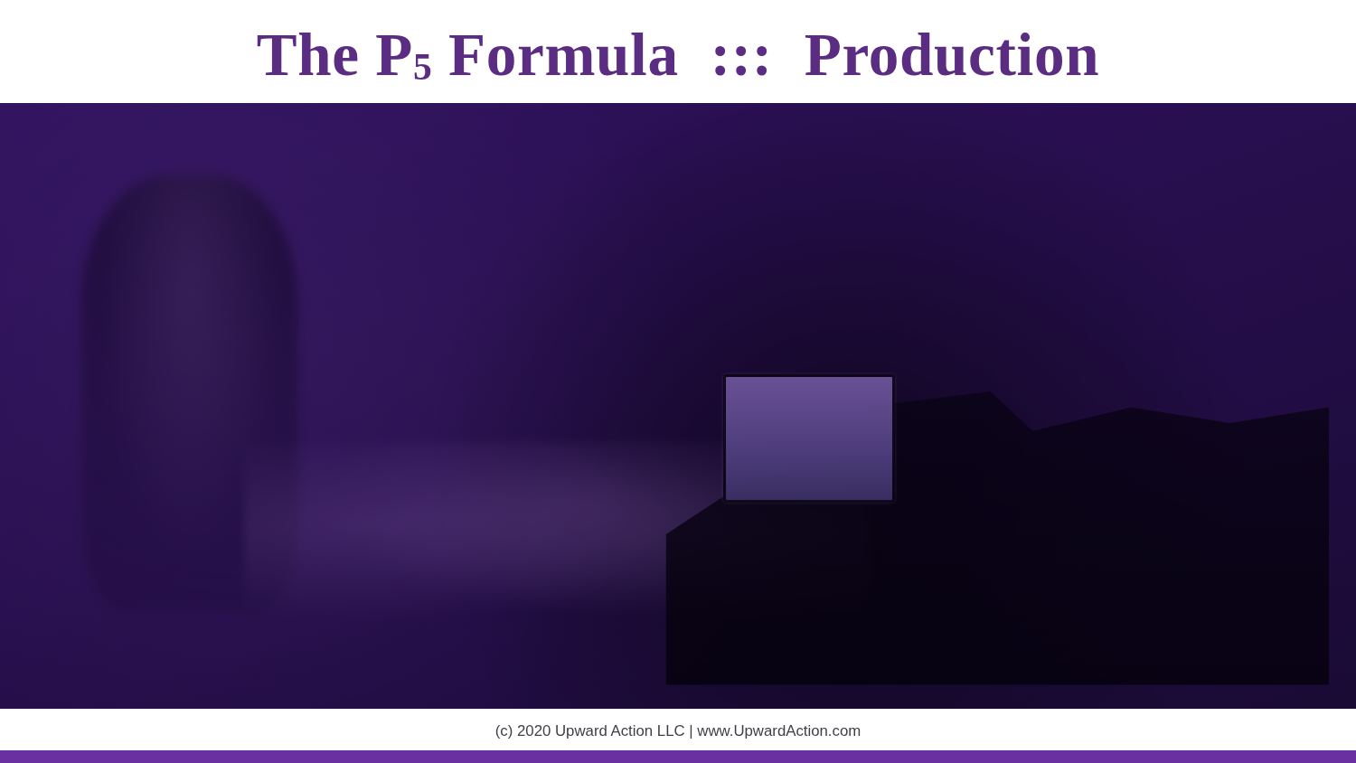The P5 Formula ::: Production
(c) 2020 Upward Action LLC | www.UpwardAction.com